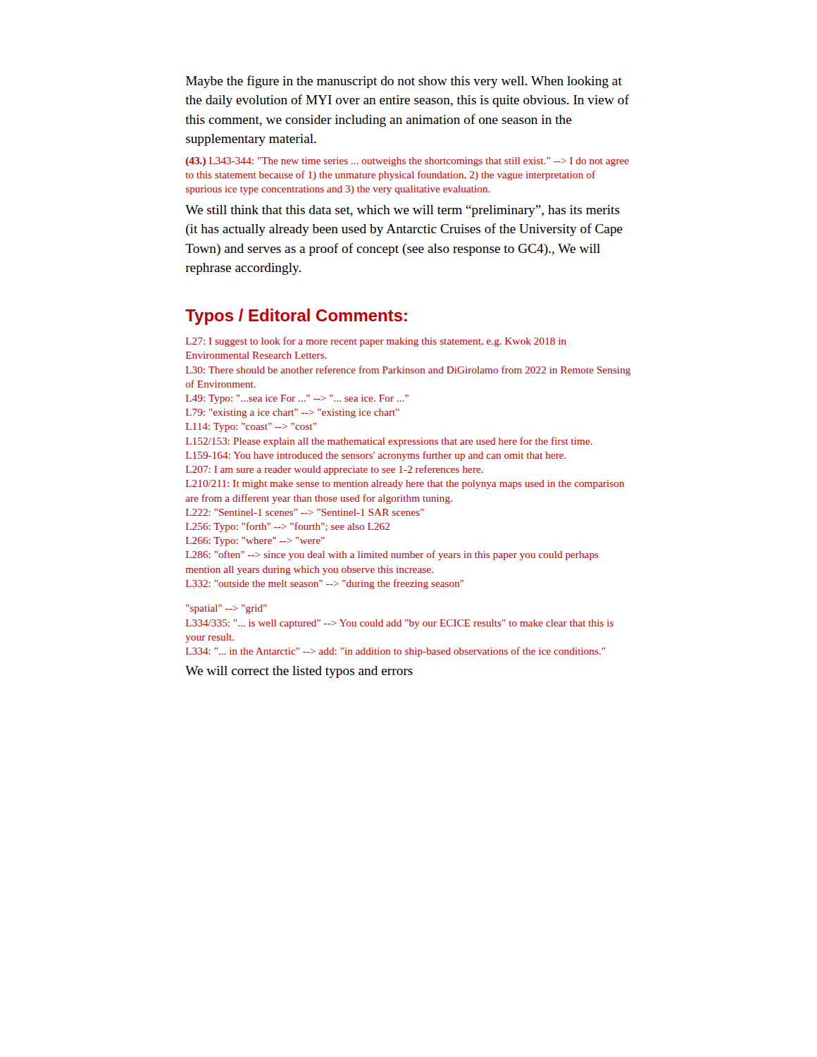Maybe the figure in the manuscript do not show this very well. When looking at the daily evolution of MYI over an entire season, this is quite obvious. In view of this comment, we consider including an animation of one season in the supplementary material.
(43.) L343-344: "The new time series ... outweighs the shortcomings that still exist." --> I do not agree to this statement because of 1) the unmature physical foundation, 2) the vague interpretation of spurious ice type concentrations and 3) the very qualitative evaluation.
We still think that this data set, which we will term “preliminary”, has its merits (it has actually already been used by Antarctic Cruises of the University of Cape Town) and serves as a proof of concept (see also response to GC4)., We will rephrase accordingly.
Typos / Editoral Comments:
L27: I suggest to look for a more recent paper making this statement, e.g. Kwok 2018 in Environmental Research Letters.
L30: There should be another reference from Parkinson and DiGirolamo from 2022 in Remote Sensing of Environment.
L49: Typo: "...sea ice For ..." --> "... sea ice. For ..."
L79: "existing a ice chart" --> "existing ice chart"
L114: Typo: "coast" --> "cost"
L152/153: Please explain all the mathematical expressions that are used here for the first time.
L159-164: You have introduced the sensors' acronyms further up and can omit that here.
L207: I am sure a reader would appreciate to see 1-2 references here.
L210/211: It might make sense to mention already here that the polynya maps used in the comparison are from a different year than those used for algorithm tuning.
L222: "Sentinel-1 scenes" --> "Sentinel-1 SAR scenes"
L256: Typo: "forth" --> "fourth"; see also L262
L266: Typo: "where" --> "were"
L286: "often" --> since you deal with a limited number of years in this paper you could perhaps mention all years during which you observe this increase.
L332: "outside the melt season" --> "during the freezing season"
"spatial" --> "grid"
L334/335: "... is well captured" --> You could add "by our ECICE results" to make clear that this is your result.
L334: "... in the Antarctic" --> add: "in addition to ship-based observations of the ice conditions."
We will correct the listed typos and errors